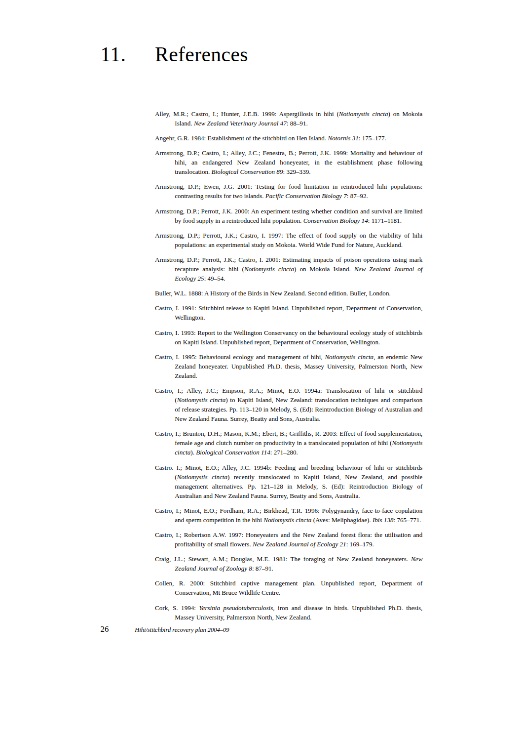11. References
Alley, M.R.; Castro, I.; Hunter, J.E.B. 1999: Aspergillosis in hihi (Notiomystis cincta) on Mokoia Island. New Zealand Veterinary Journal 47: 88–91.
Angehr, G.R. 1984: Establishment of the stitchbird on Hen Island. Notornis 31: 175–177.
Armstrong, D.P.; Castro, I.; Alley, J.C.; Fenestra, B.; Perrott, J.K. 1999: Mortality and behaviour of hihi, an endangered New Zealand honeyeater, in the establishment phase following translocation. Biological Conservation 89: 329–339.
Armstrong, D.P.; Ewen, J.G. 2001: Testing for food limitation in reintroduced hihi populations: contrasting results for two islands. Pacific Conservation Biology 7: 87–92.
Armstrong, D.P.; Perrott, J.K. 2000: An experiment testing whether condition and survival are limited by food supply in a reintroduced hihi population. Conservation Biology 14: 1171–1181.
Armstrong, D.P.; Perrott, J.K.; Castro, I. 1997: The effect of food supply on the viability of hihi populations: an experimental study on Mokoia. World Wide Fund for Nature, Auckland.
Armstrong, D.P.; Perrott, J.K.; Castro, I. 2001: Estimating impacts of poison operations using mark recapture analysis: hihi (Notiomystis cincta) on Mokoia Island. New Zealand Journal of Ecology 25: 49–54.
Buller, W.L. 1888: A History of the Birds in New Zealand. Second edition. Buller, London.
Castro, I. 1991: Stitchbird release to Kapiti Island. Unpublished report, Department of Conservation, Wellington.
Castro, I. 1993: Report to the Wellington Conservancy on the behavioural ecology study of stitchbirds on Kapiti Island. Unpublished report, Department of Conservation, Wellington.
Castro, I. 1995: Behavioural ecology and management of hihi, Notiomystis cincta, an endemic New Zealand honeyeater. Unpublished Ph.D. thesis, Massey University, Palmerston North, New Zealand.
Castro, I.; Alley, J.C.; Empson, R.A.; Minot, E.O. 1994a: Translocation of hihi or stitchbird (Notiomystis cincta) to Kapiti Island, New Zealand: translocation techniques and comparison of release strategies. Pp. 113–120 in Melody, S. (Ed): Reintroduction Biology of Australian and New Zealand Fauna. Surrey, Beatty and Sons, Australia.
Castro, I.; Brunton, D.H.; Mason, K.M.; Ebert, B.; Griffiths, R. 2003: Effect of food supplementation, female age and clutch number on productivity in a translocated population of hihi (Notiomystis cincta). Biological Conservation 114: 271–280.
Castro. I.; Minot, E.O.; Alley, J.C. 1994b: Feeding and breeding behaviour of hihi or stitchbirds (Notiomystis cincta) recently translocated to Kapiti Island, New Zealand, and possible management alternatives. Pp. 121–128 in Melody, S. (Ed): Reintroduction Biology of Australian and New Zealand Fauna. Surrey, Beatty and Sons, Australia.
Castro, I.; Minot, E.O.; Fordham, R.A.; Birkhead, T.R. 1996: Polygynandry, face-to-face copulation and sperm competition in the hihi Notiomystis cincta (Aves: Meliphagidae). Ibis 138: 765–771.
Castro, I.; Robertson A.W. 1997: Honeyeaters and the New Zealand forest flora: the utilisation and profitability of small flowers. New Zealand Journal of Ecology 21: 169–179.
Craig, J.L.; Stewart, A.M.; Douglas, M.E. 1981: The foraging of New Zealand honeyeaters. New Zealand Journal of Zoology 8: 87–91.
Collen, R. 2000: Stitchbird captive management plan. Unpublished report, Department of Conservation, Mt Bruce Wildlife Centre.
Cork, S. 1994: Yersinia pseudotuberculosis, iron and disease in birds. Unpublished Ph.D. thesis, Massey University, Palmerston North, New Zealand.
26 Hihi/stitchbird recovery plan 2004–09